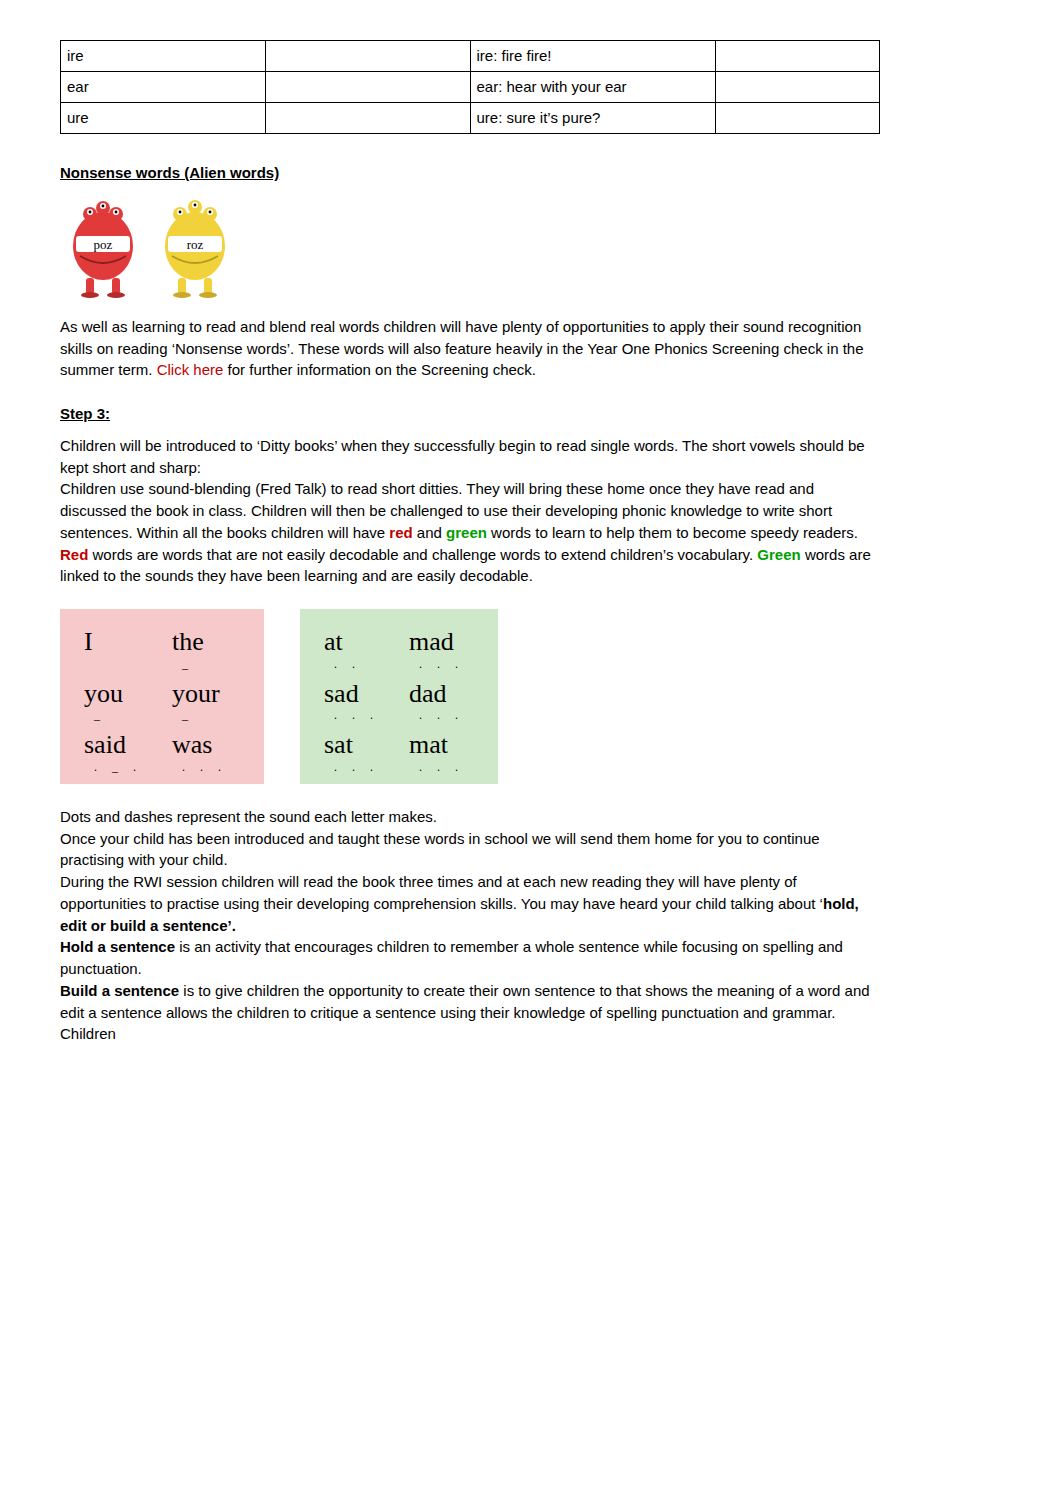| ire | | ire: fire fire! | |
| ear | | ear: hear with your ear | |
| ure | | ure: sure it’s pure? | |
Nonsense words (Alien words)
poz roz
As well as learning to read and blend real words children will have plenty of opportunities to apply their sound recognition skills on reading ‘Nonsense words’. These words will also feature heavily in the Year One Phonics Screening check in the summer term. Click here for further information on the Screening check.
Step 3:
Children will be introduced to ‘Ditty books’ when they successfully begin to read single words. The short vowels should be kept short and sharp:
Children use sound-blending (Fred Talk) to read short ditties. They will bring these home once they have read and discussed the book in class. Children will then be challenged to use their developing phonic knowledge to write short sentences. Within all the books children will have red and green words to learn to help them to become speedy readers. Red words are words that are not easily decodable and challenge words to extend children’s vocabulary. Green words are linked to the sounds they have been learning and are easily decodable.
I the_ you_ your_ said. _ . was. . .
at. . mad. . . sad. . . dad. . . sat. . . mat. . .
Dots and dashes represent the sound each letter makes.
Once your child has been introduced and taught these words in school we will send them home for you to continue practising with your child.
During the RWI session children will read the book three times and at each new reading they will have plenty of opportunities to practise using their developing comprehension skills. You may have heard your child talking about ‘hold, edit or build a sentence’.
Hold a sentence is an activity that encourages children to remember a whole sentence while focusing on spelling and punctuation.
Build a sentence is to give children the opportunity to create their own sentence to that shows the meaning of a word and edit a sentence allows the children to critique a sentence using their knowledge of spelling punctuation and grammar. Children